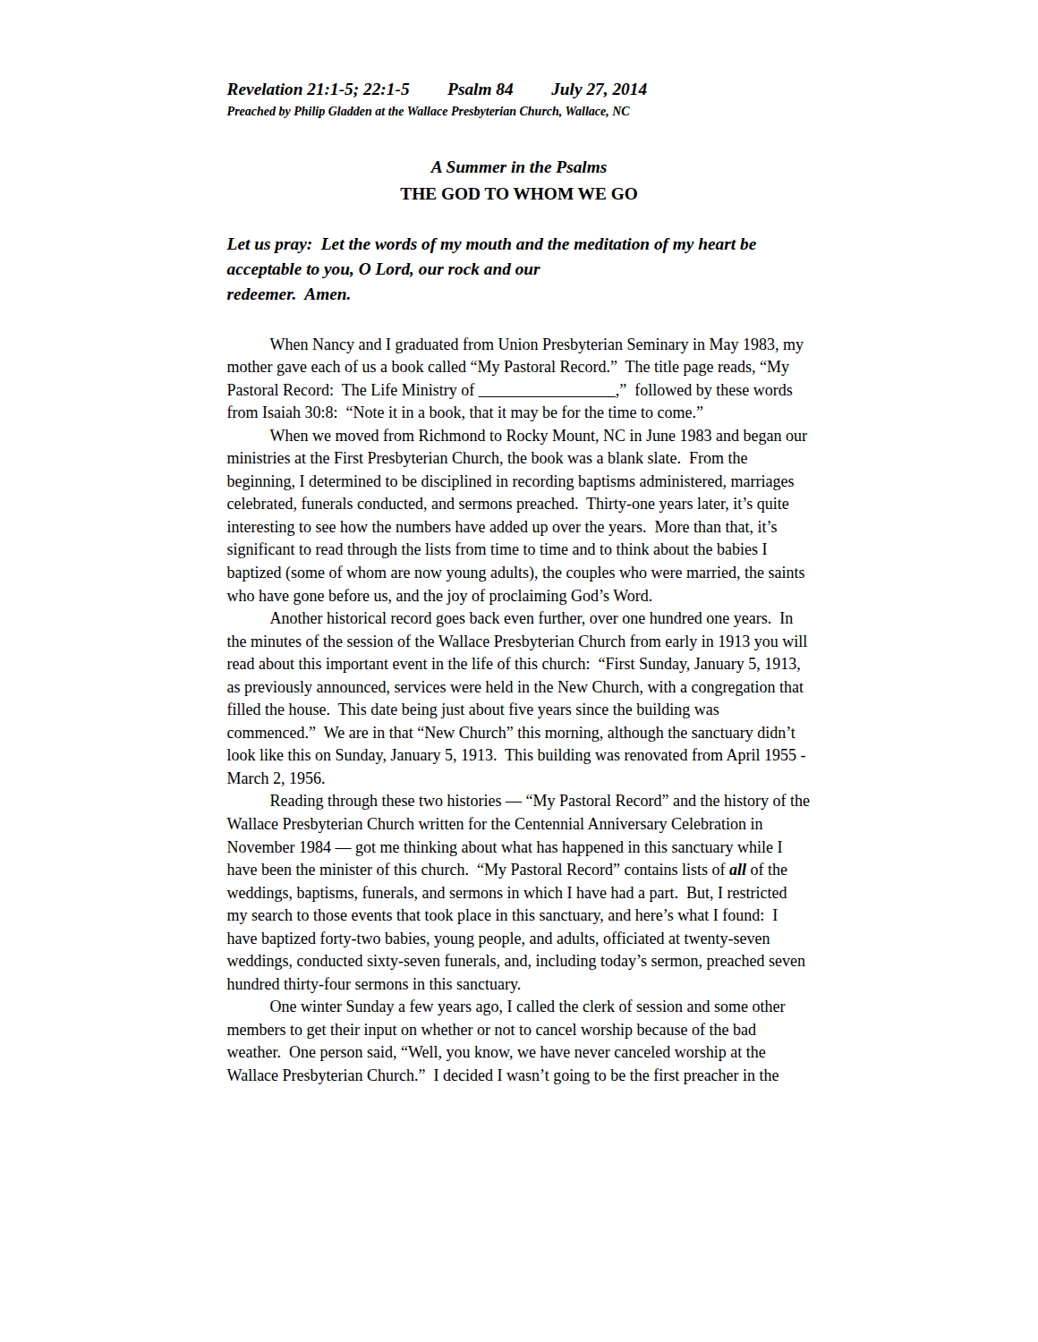Revelation 21:1-5; 22:1-5 Psalm 84 July 27, 2014
Preached by Philip Gladden at the Wallace Presbyterian Church, Wallace, NC
A Summer in the Psalms
THE GOD TO WHOM WE GO
Let us pray: Let the words of my mouth and the meditation of my heart be acceptable to you, O Lord, our rock and our
redeemer. Amen.
When Nancy and I graduated from Union Presbyterian Seminary in May 1983, my mother gave each of us a book called “My Pastoral Record.” The title page reads, “My Pastoral Record: The Life Ministry of _________________,” followed by these words from Isaiah 30:8: “Note it in a book, that it may be for the time to come.”
When we moved from Richmond to Rocky Mount, NC in June 1983 and began our ministries at the First Presbyterian Church, the book was a blank slate. From the beginning, I determined to be disciplined in recording baptisms administered, marriages celebrated, funerals conducted, and sermons preached. Thirty-one years later, it’s quite interesting to see how the numbers have added up over the years. More than that, it’s significant to read through the lists from time to time and to think about the babies I baptized (some of whom are now young adults), the couples who were married, the saints who have gone before us, and the joy of proclaiming God’s Word.
Another historical record goes back even further, over one hundred one years. In the minutes of the session of the Wallace Presbyterian Church from early in 1913 you will read about this important event in the life of this church: “First Sunday, January 5, 1913, as previously announced, services were held in the New Church, with a congregation that filled the house. This date being just about five years since the building was commenced.” We are in that “New Church” this morning, although the sanctuary didn’t look like this on Sunday, January 5, 1913. This building was renovated from April 1955 - March 2, 1956.
Reading through these two histories — “My Pastoral Record” and the history of the Wallace Presbyterian Church written for the Centennial Anniversary Celebration in November 1984 — got me thinking about what has happened in this sanctuary while I have been the minister of this church. “My Pastoral Record” contains lists of all of the weddings, baptisms, funerals, and sermons in which I have had a part. But, I restricted my search to those events that took place in this sanctuary, and here’s what I found: I have baptized forty-two babies, young people, and adults, officiated at twenty-seven weddings, conducted sixty-seven funerals, and, including today’s sermon, preached seven hundred thirty-four sermons in this sanctuary.
One winter Sunday a few years ago, I called the clerk of session and some other members to get their input on whether or not to cancel worship because of the bad weather. One person said, “Well, you know, we have never canceled worship at the Wallace Presbyterian Church.” I decided I wasn’t going to be the first preacher in the